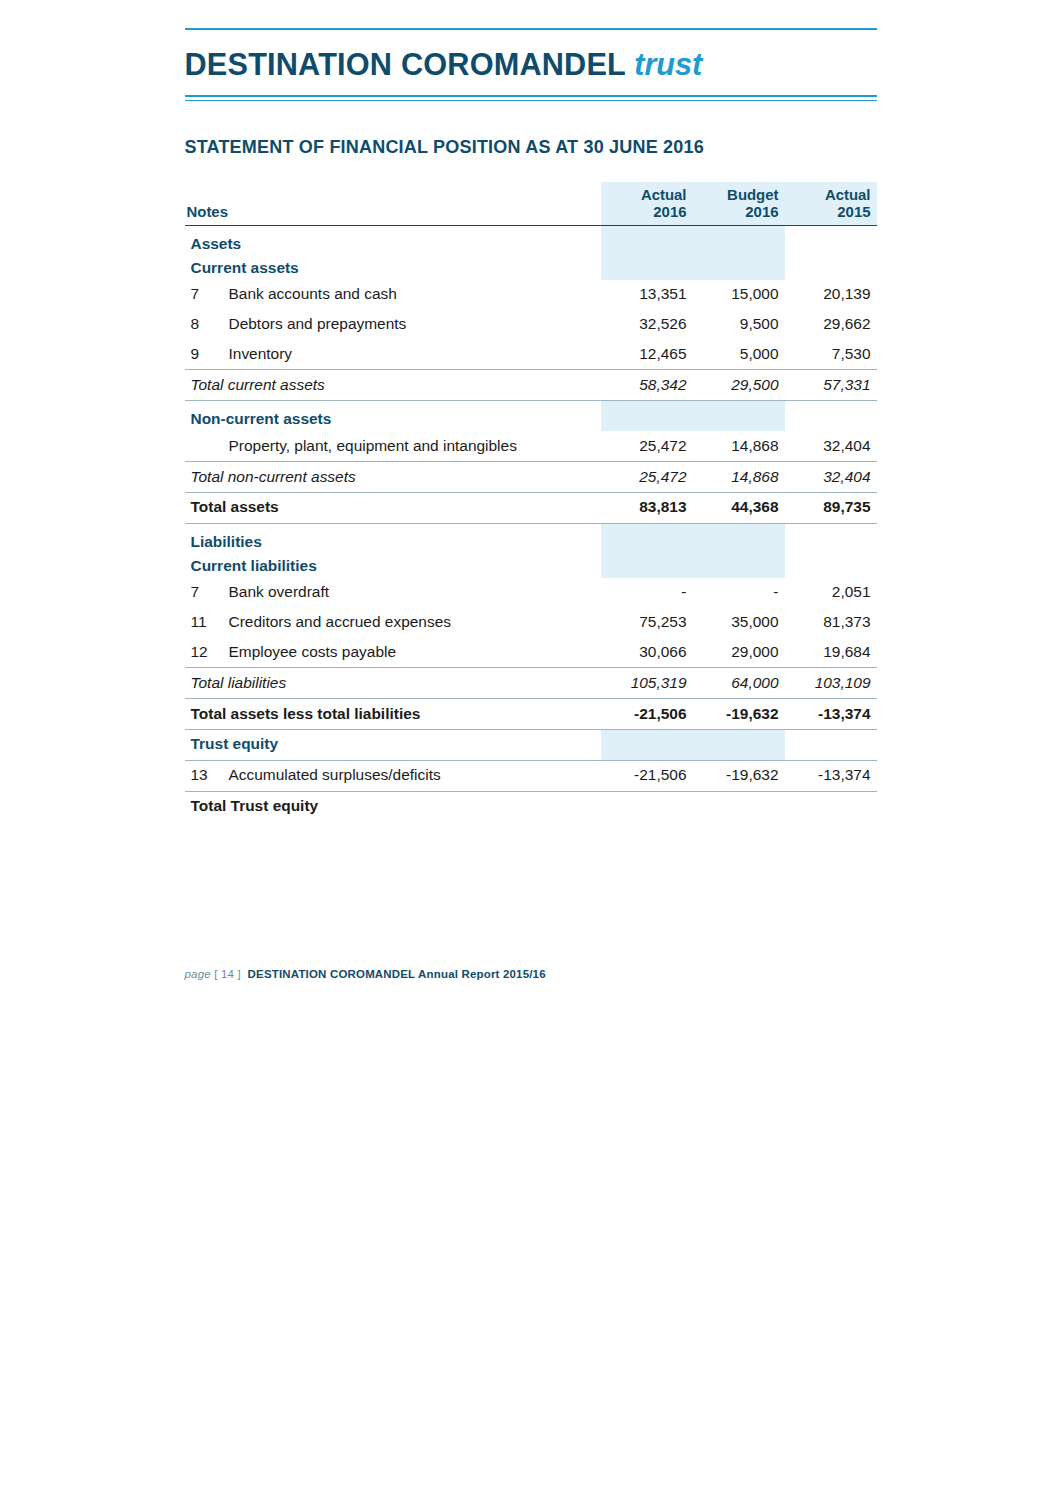Destination Coromandel trust
Statement of Financial Position as at 30 June 2016
| Notes | Actual 2016 | Budget 2016 | Actual 2015 |
| --- | --- | --- | --- |
| Assets | | | |
| Current assets | | | |
| 7 | Bank accounts and cash | 13,351 | 15,000 | 20,139 |
| 8 | Debtors and prepayments | 32,526 | 9,500 | 29,662 |
| 9 | Inventory | 12,465 | 5,000 | 7,530 |
| Total current assets | 58,342 | 29,500 | 57,331 |
| Non-current assets | | | |
| | Property, plant, equipment and intangibles | 25,472 | 14,868 | 32,404 |
| Total non-current assets | 25,472 | 14,868 | 32,404 |
| Total assets | 83,813 | 44,368 | 89,735 |
| Liabilities | | | |
| Current liabilities | | | |
| 7 | Bank overdraft | - | - | 2,051 |
| 11 | Creditors and accrued expenses | 75,253 | 35,000 | 81,373 |
| 12 | Employee costs payable | 30,066 | 29,000 | 19,684 |
| Total liabilities | 105,319 | 64,000 | 103,109 |
| Total assets less total liabilities | -21,506 | -19,632 | -13,374 |
| Trust equity | | | |
| 13 | Accumulated surpluses/deficits | -21,506 | -19,632 | -13,374 |
| Total Trust equity | | | |
page [ 14 ] DESTINATION COROMANDEL Annual Report 2015/16